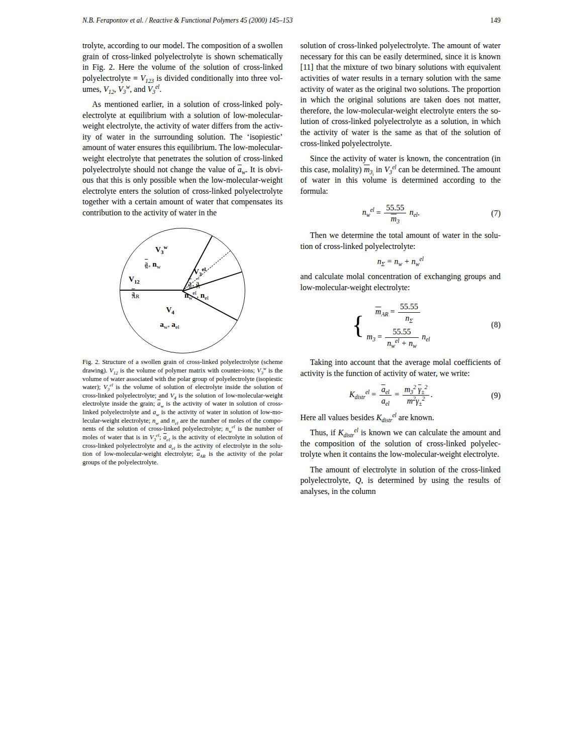N.B. Ferapontov et al. / Reactive & Functional Polymers 45 (2000) 145–153 149
trolyte, according to our model. The composition of a swollen grain of cross-linked polyelectrolyte is shown schematically in Fig. 2. Here the volume of the solution of cross-linked polyelectrolyte ≡ V123 is divided conditionally into three volumes, V12, V3w, and V3el.
As mentioned earlier, in a solution of cross-linked polyelectrolyte at equilibrium with a solution of low-molecular-weight electrolyte, the activity of water differs from the activity of water in the surrounding solution. The ‘isopiestic’ amount of water ensures this equilibrium. The low-molecular-weight electrolyte that penetrates the solution of cross-linked polyelectrolyte should not change the value of aw. It is obvious that this is only possible when the low-molecular-weight electrolyte enters the solution of cross-linked polyelectrolyte together with a certain amount of water that compensates its contribution to the activity of water in the
V3w aw, nw V12 aAR V3el aw, ael nwel, nel V4 aw, ael
Fig. 2. Structure of a swollen grain of cross-linked polyelectrolyte (scheme drawing). V12 is the volume of polymer matrix with counter-ions; V3w is the volume of water associated with the polar group of polyelectrolyte (isopiestic water); V3el is the volume of solution of electrolyte inside the solution of cross-linked polyelectrolyte; and V4 is the solution of low-molecular-weight electrolyte inside the grain; aw is the activity of water in solution of cross-linked polyelectrolyte and aw is the activity of water in solution of low-molecular-weight electrolyte; nw and nel are the number of moles of the components of the solution of cross-linked polyelectrolyte; nwel is the number of moles of water that is in V3el; ael is the activity of electrolyte in solution of cross-linked polyelectrolyte and ael is the activity of electrolyte in the solution of low-molecular-weight electrolyte; aAR is the activity of the polar groups of the polyelectrolyte.
solution of cross-linked polyelectrolyte. The amount of water necessary for this can be easily determined, since it is known [11] that the mixture of two binary solutions with equivalent activities of water results in a ternary solution with the same activity of water as the original two solutions. The proportion in which the original solutions are taken does not matter, therefore, the low-molecular-weight electrolyte enters the solution of cross-linked polyelectrolyte as a solution, in which the activity of water is the same as that of the solution of cross-linked polyelectrolyte.
Since the activity of water is known, the concentration (in this case, molality) m3i in V3el can be determined. The amount of water in this volume is determined according to the formula:
nwel = 55.55 m3 nel.
(7)
Then we determine the total amount of water in the solution of cross-linked polyelectrolyte:
nΣ = nw + nwel
and calculate molal concentration of exchanging groups and low-molecular-weight electrolyte:
{
mAR = 55.55 nΣ
m3 = 55.55 nwel + nw nel
(8)
Taking into account that the average molal coefficients of activity is the function of activity of water, we write:
Kdistrel = ael ael = m32 γ±2 m2γ±2.
(9)
Here all values besides Kdistrel are known.
Thus, if Kdistrel is known we can calculate the amount and the composition of the solution of cross-linked polyelectrolyte when it contains the low-molecular-weight electrolyte.
The amount of electrolyte in solution of the cross-linked polyelectrolyte, Q, is determined by using the results of analyses, in the column